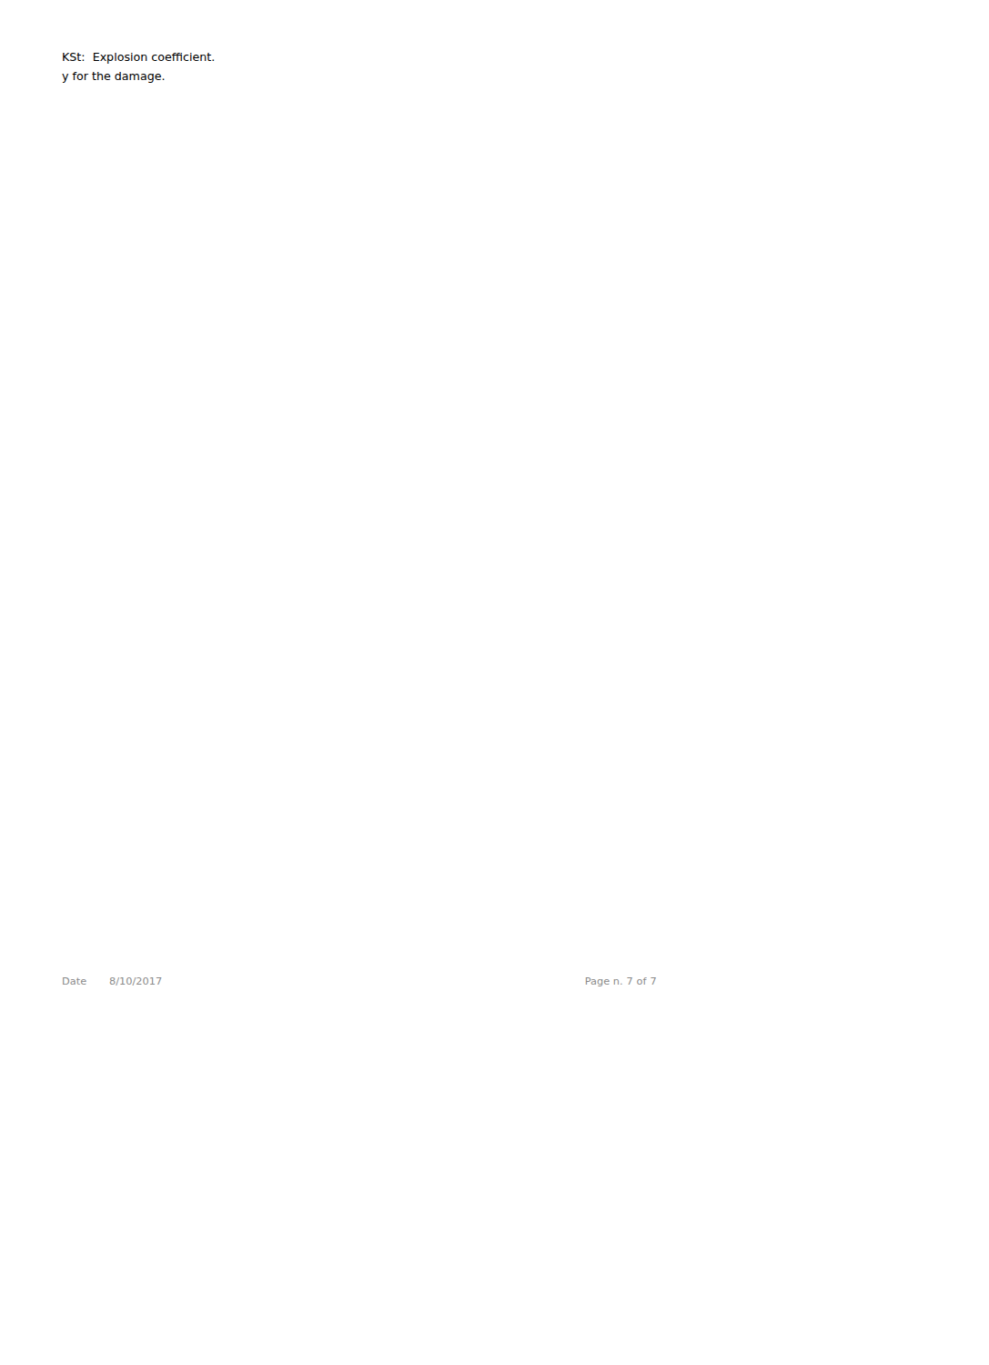KSt: Explosion coefficient.
y for the damage.
Date8/10/2017
Page n.7of7